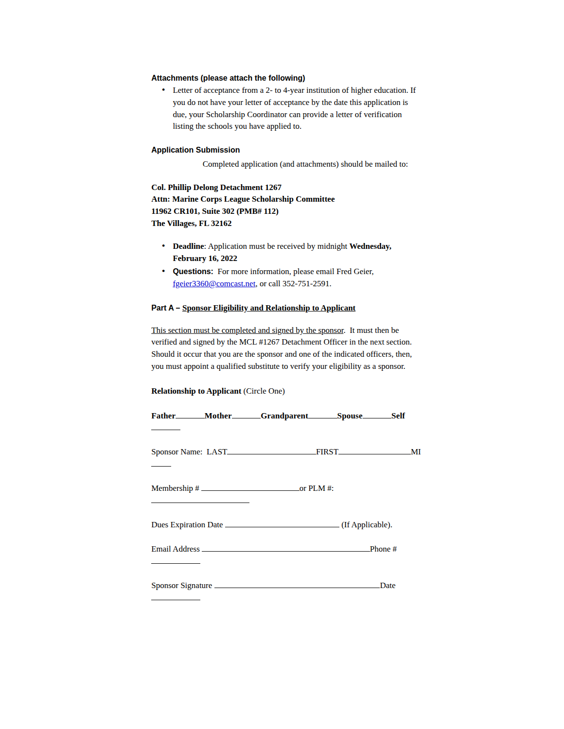Attachments (please attach the following)
Letter of acceptance from a 2- to 4-year institution of higher education. If you do not have your letter of acceptance by the date this application is due, your Scholarship Coordinator can provide a letter of verification listing the schools you have applied to.
Application Submission
Completed application (and attachments) should be mailed to:
Col. Phillip Delong Detachment 1267
Attn: Marine Corps League Scholarship Committee
11962 CR101, Suite 302 (PMB# 112)
The Villages, FL 32162
Deadline: Application must be received by midnight Wednesday, February 16, 2022
Questions: For more information, please email Fred Geier, fgeier3360@comcast.net, or call 352-751-2591.
Part A – Sponsor Eligibility and Relationship to Applicant
This section must be completed and signed by the sponsor. It must then be verified and signed by the MCL #1267 Detachment Officer in the next section. Should it occur that you are the sponsor and one of the indicated officers, then, you must appoint a qualified substitute to verify your eligibility as a sponsor.
Relationship to Applicant (Circle One)
Father Mother Grandparent Spouse Self
Sponsor Name: LAST FIRST MI
Membership # or PLM #:
Dues Expiration Date (If Applicable).
Email Address Phone #
Sponsor Signature Date